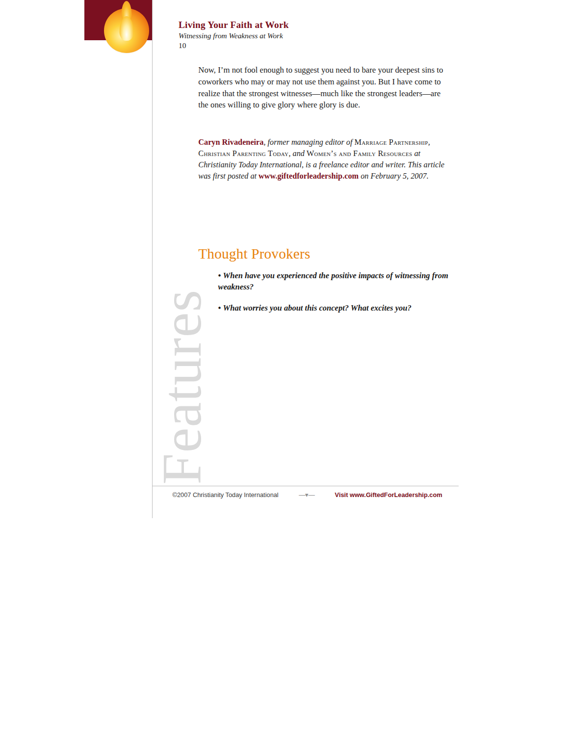Features
Living Your Faith at Work
Witnessing from Weakness at Work
10
Now, I’m not fool enough to suggest you need to bare your deepest sins to coworkers who may or may not use them against you. But I have come to realize that the strongest witnesses—much like the strongest leaders—are the ones willing to give glory where glory is due.
Caryn Rivadeneira, former managing editor of Marriage Partnership, Christian Parenting Today, and Women’s and Family Resources at Christianity Today International, is a freelance editor and writer. This article was first posted at www.giftedforleadership.com on February 5, 2007.
Thought Provokers
When have you experienced the positive impacts of witnessing from weakness?
What worries you about this concept? What excites you?
©2007 Christianity Today International
—▾—
Visit www.GiftedForLeadership.com